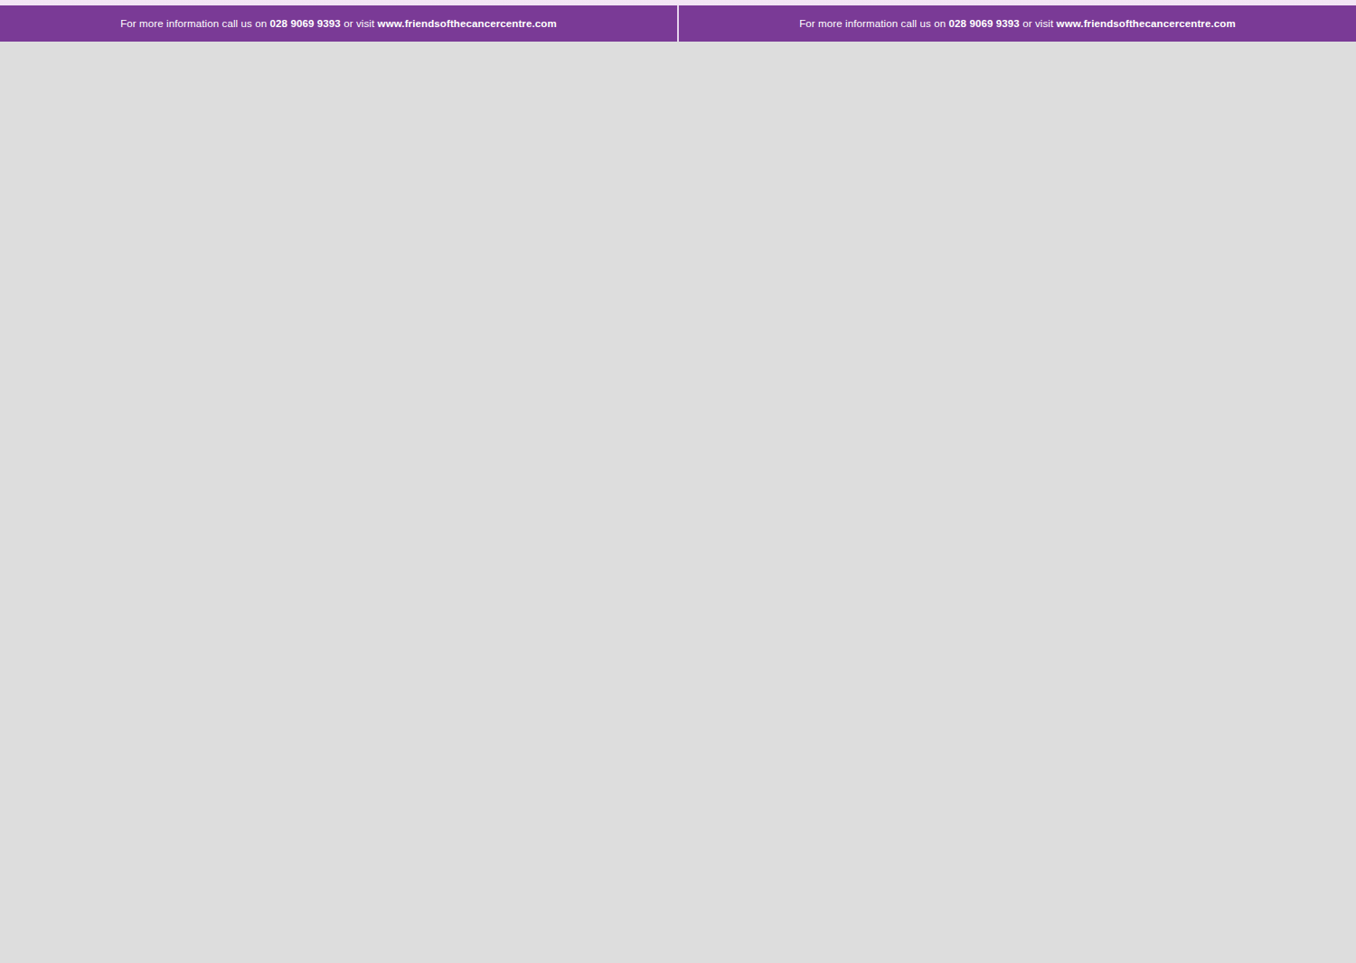04 FRIENDS
FRIENDS05
Thank you to our Friends
Every year, over 9,000 people are diagnosed with Cancer in Northern Ireland.
With your help, we continue to support patients and their families on their cancer journey by improving cancer treatments and providing patient comforts and care.
Although we cannot mention
all of our fantastic supporters in this newsletter, your help does not go unnoticed. Friends of the Cancer Centre would like to sincerely thank all of our fundraisers and volunteers for all that they do in supporting our fight against cancer. To all of our Friends, thank you!
We’d love to hear from you!
Let us know what you think of our (new) newsletter. If you have any suggestions for future content, please let us know by emailing info@friendsofthecancercentre.com
The Mourne Motorcycle Club held a charity grass track event raising £2,250 for ‘Friends’.
Paul Burns raised over £3,500 in a number of events in 2010!
The 1st Broughshane Girl’s Brigade ran the Belfast City Marathon relay raising £2,000!
Emmett Woods completed the Belfast City Marathon and raised over £1000!
Karen McKeown & friends completed the Belvoir Walk in May.
Kathleen McMahon abseiled down the Europa Hotel in May and raised £121 for ‘Friends’.
Your help does not go unnoticed!
For more information call us on 028 9069 9393 or visit www.friendsofthecancercentre.com
For more information call us on 028 9069 9393 or visit www.friendsofthecancercentre.com